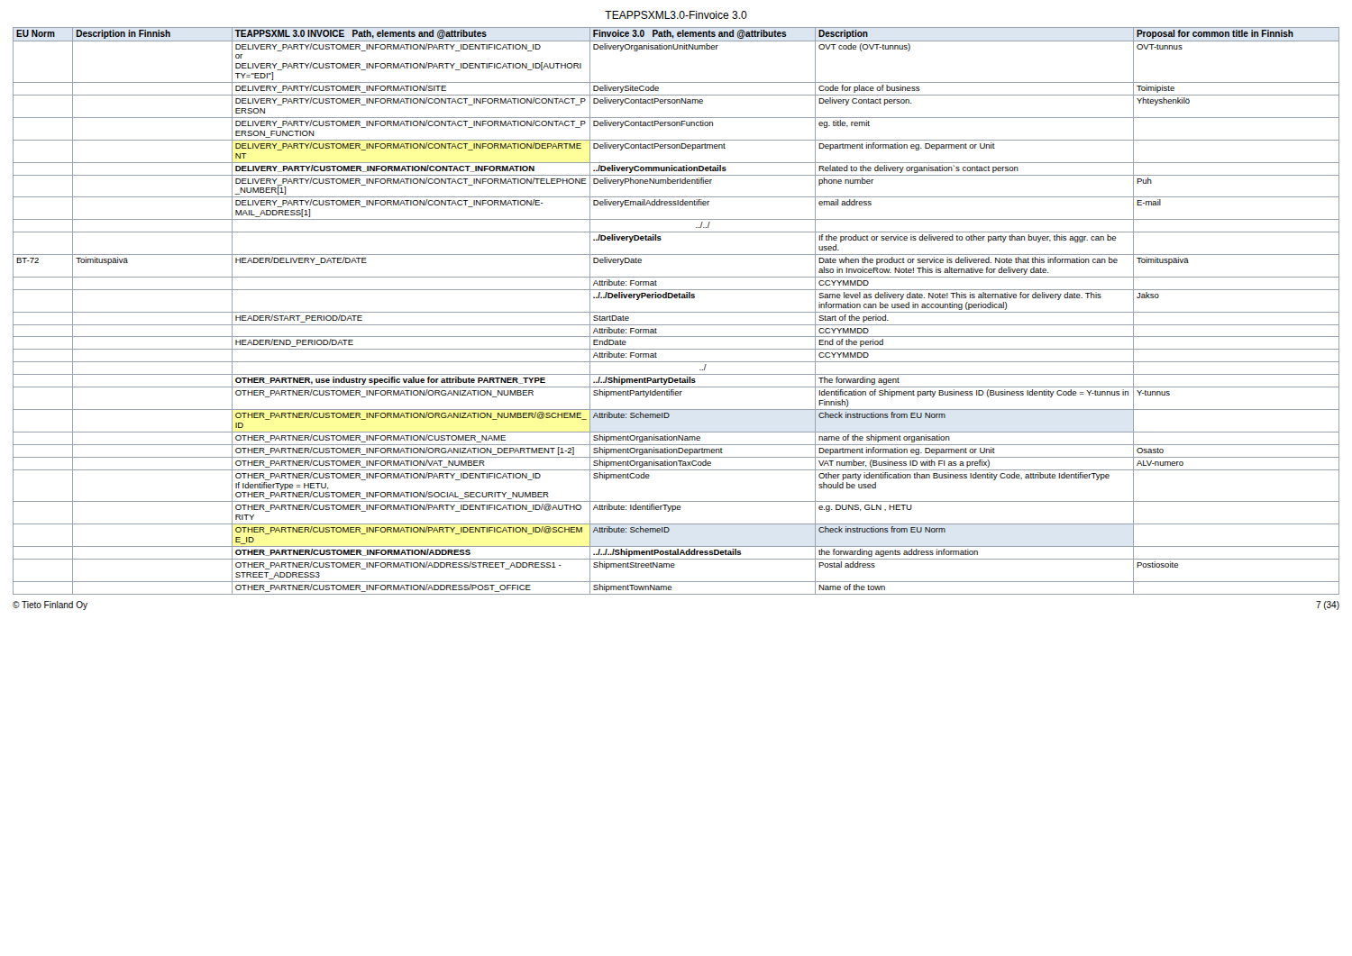TEAPPSXML3.0-Finvoice 3.0
| EU Norm | Description in Finnish | TEAPPSXML 3.0 INVOICE Path, elements and @attributes | Finvoice 3.0 Path, elements and @attributes | Description | Proposal for common title in Finnish |
| --- | --- | --- | --- | --- | --- |
| | | DELIVERY_PARTY/CUSTOMER_INFORMATION/PARTY_IDENTIFICATION_ID or DELIVERY_PARTY/CUSTOMER_INFORMATION/PARTY_IDENTIFICATION_ID[AUTHORITY="EDI"] | DeliveryOrganisationUnitNumber | OVT code (OVT-tunnus) | OVT-tunnus |
| | | DELIVERY_PARTY/CUSTOMER_INFORMATION/SITE | DeliverySiteCode | Code for place of business | Toimipiste |
| | | DELIVERY_PARTY/CUSTOMER_INFORMATION/CONTACT_INFORMATION/CONTACT_PERSON | DeliveryContactPersonName | Delivery Contact person. | Yhteyshenkilö |
| | | DELIVERY_PARTY/CUSTOMER_INFORMATION/CONTACT_INFORMATION/CONTACT_PERSON_FUNCTION | DeliveryContactPersonFunction | eg. title, remit | |
| | | DELIVERY_PARTY/CUSTOMER_INFORMATION/CONTACT_INFORMATION/DEPARTMENT | DeliveryContactPersonDepartment | Department information eg. Deparment or Unit | |
| | | DELIVERY_PARTY/CUSTOMER_INFORMATION/CONTACT_INFORMATION | ../DeliveryCommunicationDetails | Related to the delivery organisation`s contact person | |
| | | DELIVERY_PARTY/CUSTOMER_INFORMATION/CONTACT_INFORMATION/TELEPHONE_NUMBER[1] | DeliveryPhoneNumberIdentifier | phone number | Puh |
| | | DELIVERY_PARTY/CUSTOMER_INFORMATION/CONTACT_INFORMATION/E-MAIL_ADDRESS[1] | DeliveryEmailAddressIdentifier | email address | E-mail |
| | | | ../../ | | |
| | | | ../DeliveryDetails | If the product or service is delivered to other party than buyer, this aggr. can be used. | |
| BT-72 | Toimituspäivä | HEADER/DELIVERY_DATE/DATE | DeliveryDate | Date when the product or service is delivered. Note that this information can be also in InvoiceRow. Note! This is alternative for delivery date. | Toimituspäivä |
| | | | Attribute: Format | CCYYMMDD | |
| | | | ../../DeliveryPeriodDetails | Same level as delivery date. Note! This is alternative for delivery date. This information can be used in accounting (periodical) | Jakso |
| | | HEADER/START_PERIOD/DATE | StartDate | Start of the period. | |
| | | | Attribute: Format | CCYYMMDD | |
| | | HEADER/END_PERIOD/DATE | EndDate | End of the period | |
| | | | Attribute: Format | CCYYMMDD | |
| | | | ../ | | |
| | | OTHER_PARTNER, use industry specific value for attribute PARTNER_TYPE | ../../ShipmentPartyDetails | The forwarding agent | |
| | | OTHER_PARTNER/CUSTOMER_INFORMATION/ORGANIZATION_NUMBER | ShipmentPartyIdentifier | Identification of Shipment party Business ID (Business Identity Code = Y-tunnus in Finnish) | Y-tunnus |
| | | OTHER_PARTNER/CUSTOMER_INFORMATION/ORGANIZATION_NUMBER/@SCHEME_ID | Attribute: SchemeID | Check instructions from EU Norm | |
| | | OTHER_PARTNER/CUSTOMER_INFORMATION/CUSTOMER_NAME | ShipmentOrganisationName | name of the shipment organisation | |
| | | OTHER_PARTNER/CUSTOMER_INFORMATION/ORGANIZATION_DEPARTMENT [1-2] | ShipmentOrganisationDepartment | Department information eg. Deparment or Unit | Osasto |
| | | OTHER_PARTNER/CUSTOMER_INFORMATION/VAT_NUMBER | ShipmentOrganisationTaxCode | VAT number, (Business ID with FI as a prefix) | ALV-numero |
| | | OTHER_PARTNER/CUSTOMER_INFORMATION/PARTY_IDENTIFICATION_ID If IdentifierType = HETU, OTHER_PARTNER/CUSTOMER_INFORMATION/SOCIAL_SECURITY_NUMBER | ShipmentCode | Other party identification than Business Identity Code, attribute IdentifierType should be used | |
| | | OTHER_PARTNER/CUSTOMER_INFORMATION/PARTY_IDENTIFICATION_ID/@AUTHORITY | Attribute: IdentifierType | e.g. DUNS, GLN , HETU | |
| | | OTHER_PARTNER/CUSTOMER_INFORMATION/PARTY_IDENTIFICATION_ID/@SCHEME_ID | Attribute: SchemeID | Check instructions from EU Norm | |
| | | OTHER_PARTNER/CUSTOMER_INFORMATION/ADDRESS | ../../../ShipmentPostalAddressDetails | the forwarding agents address information | |
| | | OTHER_PARTNER/CUSTOMER_INFORMATION/ADDRESS/STREET_ADDRESS1 - STREET_ADDRESS3 | ShipmentStreetName | Postal address | Postiosoite |
| | | OTHER_PARTNER/CUSTOMER_INFORMATION/ADDRESS/POST_OFFICE | ShipmentTownName | Name of the town | |
© Tieto Finland Oy
7 (34)